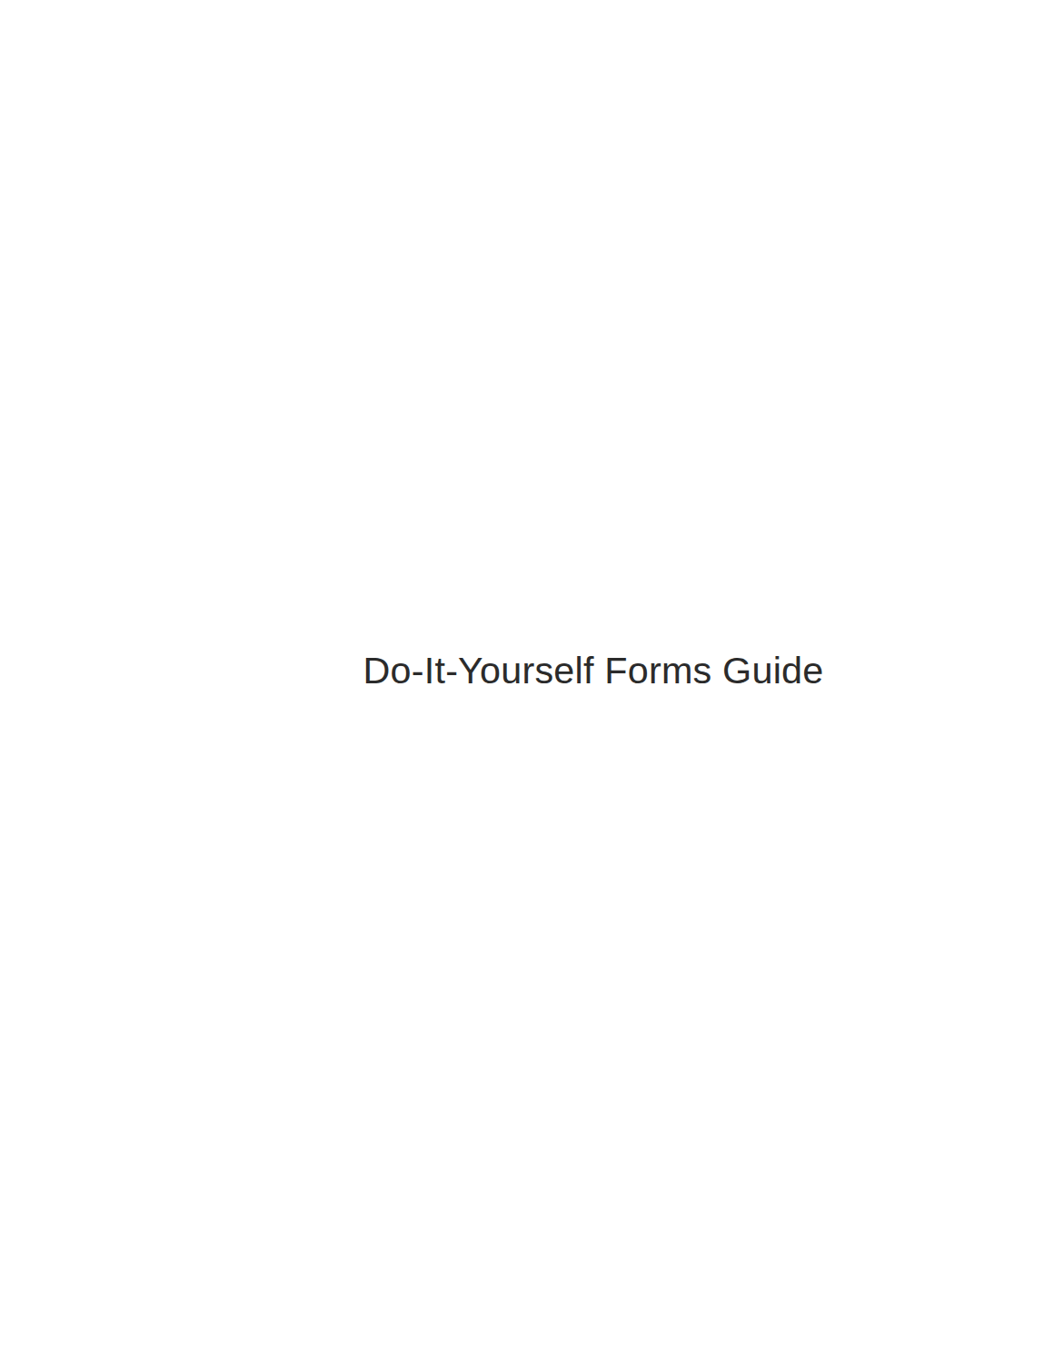Do-It-Yourself Forms Guide